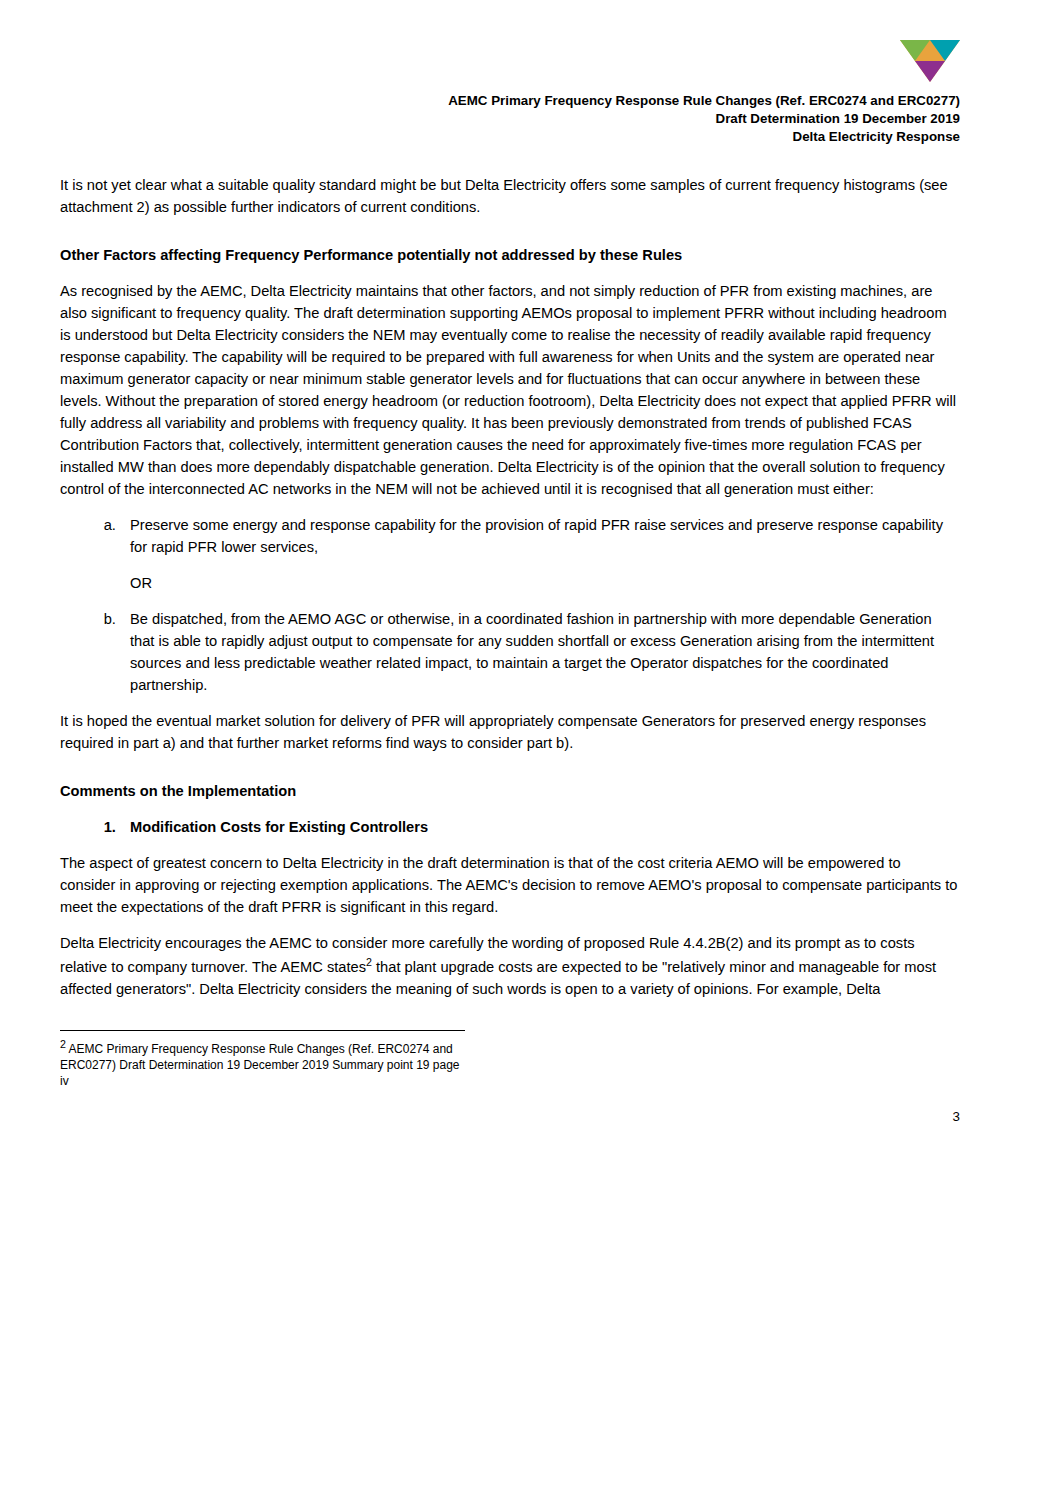AEMC Primary Frequency Response Rule Changes (Ref. ERC0274 and ERC0277)
Draft Determination 19 December 2019
Delta Electricity Response
It is not yet clear what a suitable quality standard might be but Delta Electricity offers some samples of current frequency histograms (see attachment 2) as possible further indicators of current conditions.
Other Factors affecting Frequency Performance potentially not addressed by these Rules
As recognised by the AEMC, Delta Electricity maintains that other factors, and not simply reduction of PFR from existing machines, are also significant to frequency quality. The draft determination supporting AEMOs proposal to implement PFRR without including headroom is understood but Delta Electricity considers the NEM may eventually come to realise the necessity of readily available rapid frequency response capability. The capability will be required to be prepared with full awareness for when Units and the system are operated near maximum generator capacity or near minimum stable generator levels and for fluctuations that can occur anywhere in between these levels. Without the preparation of stored energy headroom (or reduction footroom), Delta Electricity does not expect that applied PFRR will fully address all variability and problems with frequency quality. It has been previously demonstrated from trends of published FCAS Contribution Factors that, collectively, intermittent generation causes the need for approximately five-times more regulation FCAS per installed MW than does more dependably dispatchable generation. Delta Electricity is of the opinion that the overall solution to frequency control of the interconnected AC networks in the NEM will not be achieved until it is recognised that all generation must either:
Preserve some energy and response capability for the provision of rapid PFR raise services and preserve response capability for rapid PFR lower services,
OR
Be dispatched, from the AEMO AGC or otherwise, in a coordinated fashion in partnership with more dependable Generation that is able to rapidly adjust output to compensate for any sudden shortfall or excess Generation arising from the intermittent sources and less predictable weather related impact, to maintain a target the Operator dispatches for the coordinated partnership.
It is hoped the eventual market solution for delivery of PFR will appropriately compensate Generators for preserved energy responses required in part a) and that further market reforms find ways to consider part b).
Comments on the Implementation
Modification Costs for Existing Controllers
The aspect of greatest concern to Delta Electricity in the draft determination is that of the cost criteria AEMO will be empowered to consider in approving or rejecting exemption applications. The AEMC's decision to remove AEMO's proposal to compensate participants to meet the expectations of the draft PFRR is significant in this regard.
Delta Electricity encourages the AEMC to consider more carefully the wording of proposed Rule 4.4.2B(2) and its prompt as to costs relative to company turnover. The AEMC states2 that plant upgrade costs are expected to be "relatively minor and manageable for most affected generators". Delta Electricity considers the meaning of such words is open to a variety of opinions. For example, Delta
2 AEMC Primary Frequency Response Rule Changes (Ref. ERC0274 and ERC0277) Draft Determination 19 December 2019 Summary point 19 page iv
3